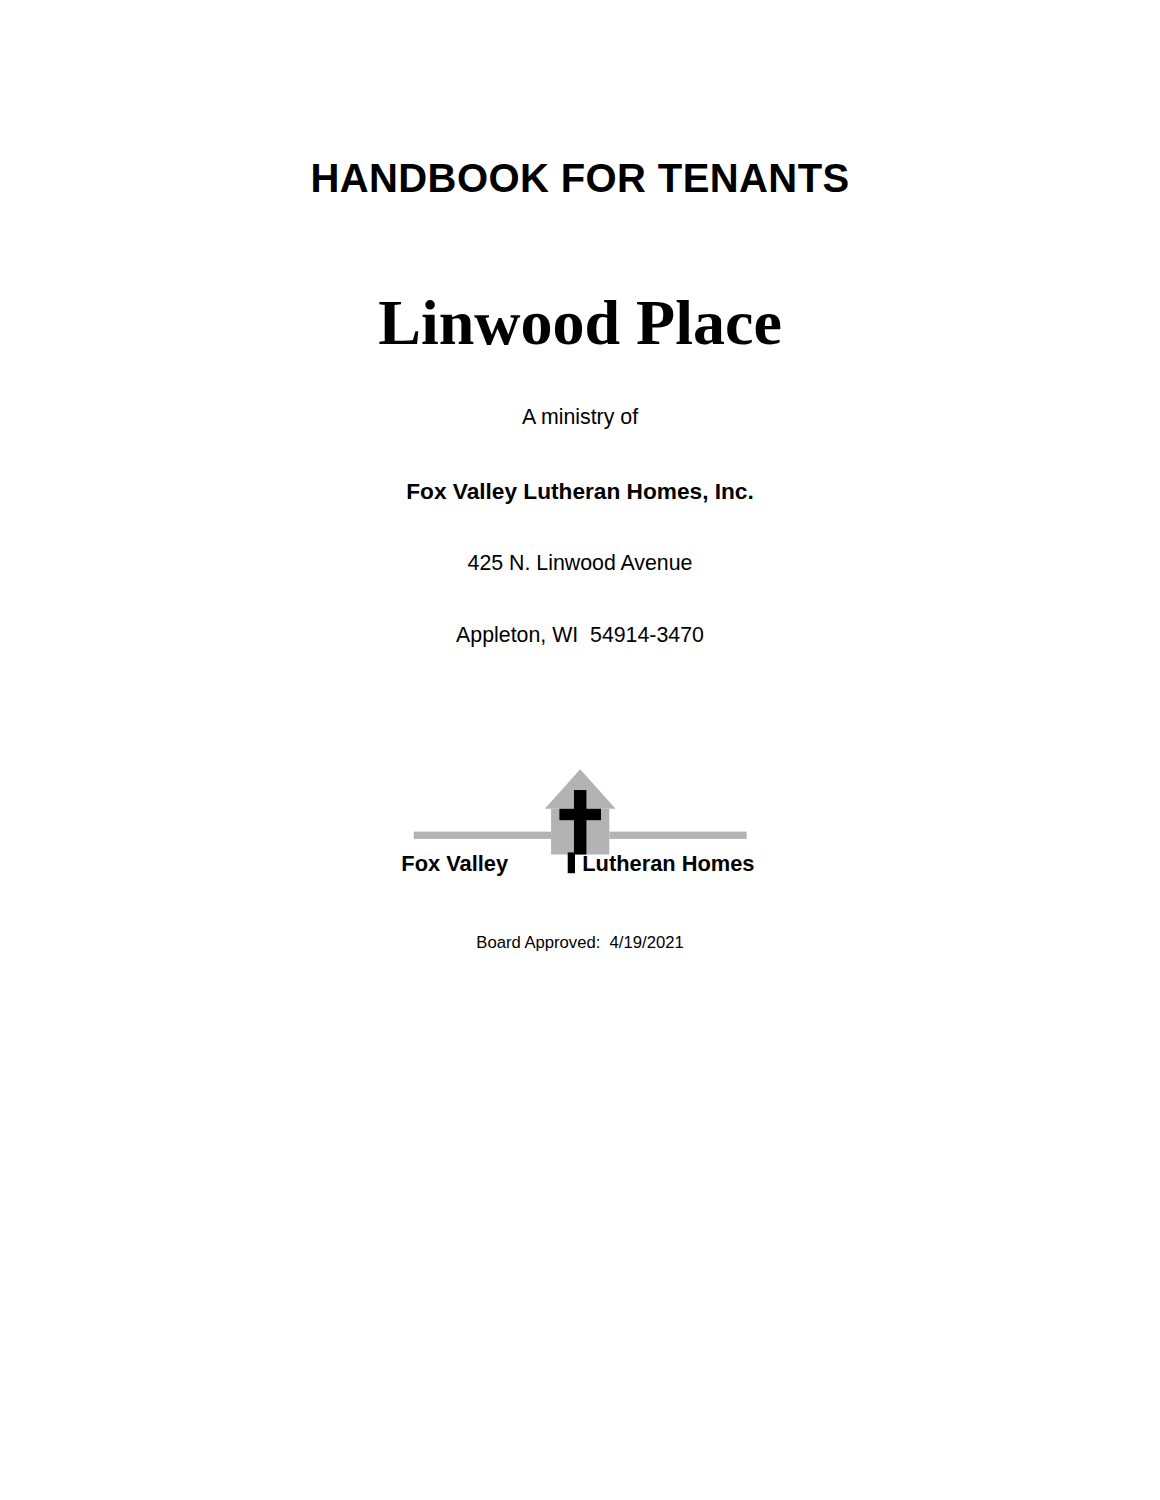HANDBOOK FOR TENANTS
Linwood Place
A ministry of
Fox Valley Lutheran Homes, Inc.
425 N. Linwood Avenue
Appleton, WI 54914-3470
Fox Valley Lutheran Homes
Board Approved: 4/19/2021